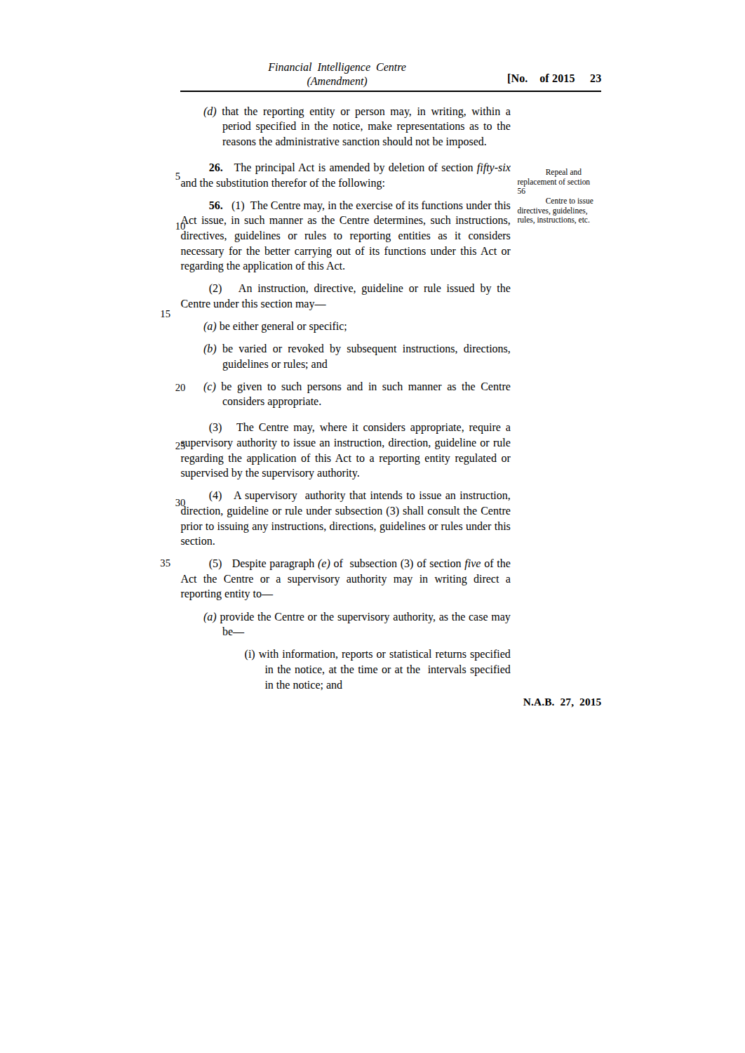Financial Intelligence Centre (Amendment)
[No. of 2015 23
(d) that the reporting entity or person may, in writing, within a period specified in the notice, make representations as to the reasons the administrative sanction should not be imposed.
5 Repeal and replacement of section 56 26. The principal Act is amended by deletion of section fifty-six and the substitution therefor of the following:
10 Centre to issue directives, guidelines, rules, instructions, etc. 56. (1) The Centre may, in the exercise of its functions under this Act issue, in such manner as the Centre determines, such instructions, directives, guidelines or rules to reporting entities as it considers necessary for the better carrying out of its functions under this Act or regarding the application of this Act.
(2) An instruction, directive, guideline or rule issued by the Centre under this section may—
15 (a) be either general or specific;
(b) be varied or revoked by subsequent instructions, directions, guidelines or rules; and
(c) be given to such persons and in such manner as the Centre considers appropriate.
20 (3) The Centre may, where it considers appropriate, require a supervisory authority to issue an instruction, direction, guideline or rule regarding the application of this Act to a reporting entity regulated or supervised by the supervisory authority.
25 (4) A supervisory authority that intends to issue an instruction, direction, guideline or rule under subsection (3) shall consult the Centre prior to issuing any instructions, directions, guidelines or rules under this section.
30 (5) Despite paragraph (e) of subsection (3) of section five of the Act the Centre or a supervisory authority may in writing direct a reporting entity to—
(a) provide the Centre or the supervisory authority, as the case may be—
35 (i) with information, reports or statistical returns specified in the notice, at the time or at the intervals specified in the notice; and
N.A.B. 27, 2015